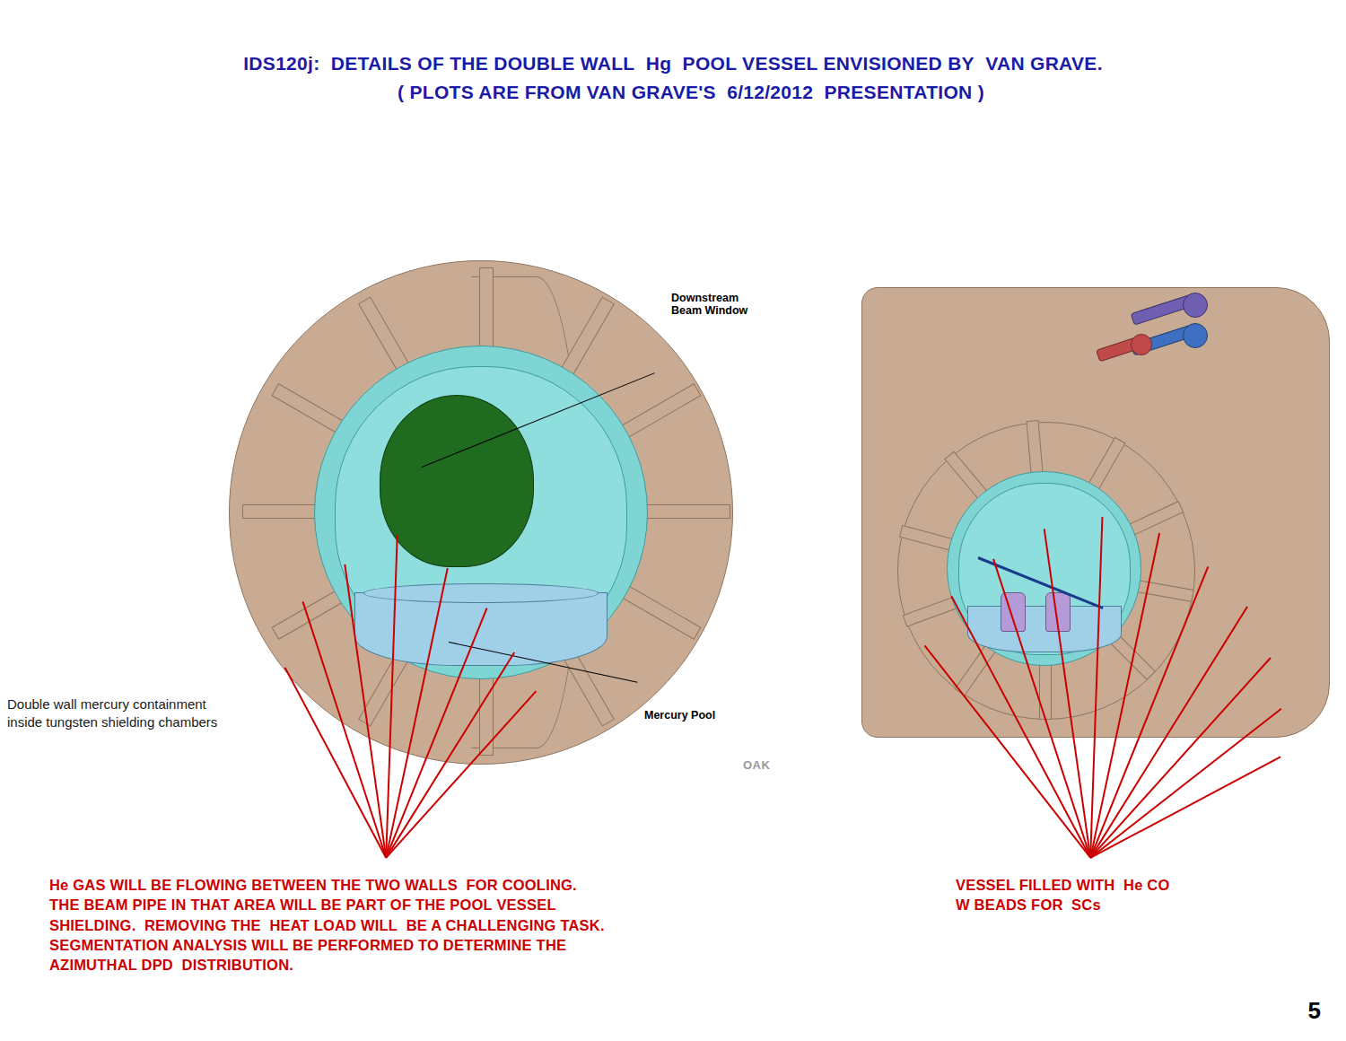IDS120j: DETAILS OF THE DOUBLE WALL Hg POOL VESSEL ENVISIONED BY VAN GRAVE. ( PLOTS ARE FROM VAN GRAVE'S 6/12/2012 PRESENTATION )
Downstream
Beam Window
Mercury Pool
OAK
Double wall mercury containment
inside tungsten shielding chambers
He GAS WILL BE FLOWING BETWEEN THE TWO WALLS FOR COOLING.
THE BEAM PIPE IN THAT AREA WILL BE PART OF THE POOL VESSEL
SHIELDING. REMOVING THE HEAT LOAD WILL BE A CHALLENGING TASK.
SEGMENTATION ANALYSIS WILL BE PERFORMED TO DETERMINE THE
AZIMUTHAL DPD DISTRIBUTION.
VESSEL FILLED WITH He CO
W BEADS FOR SCs
5